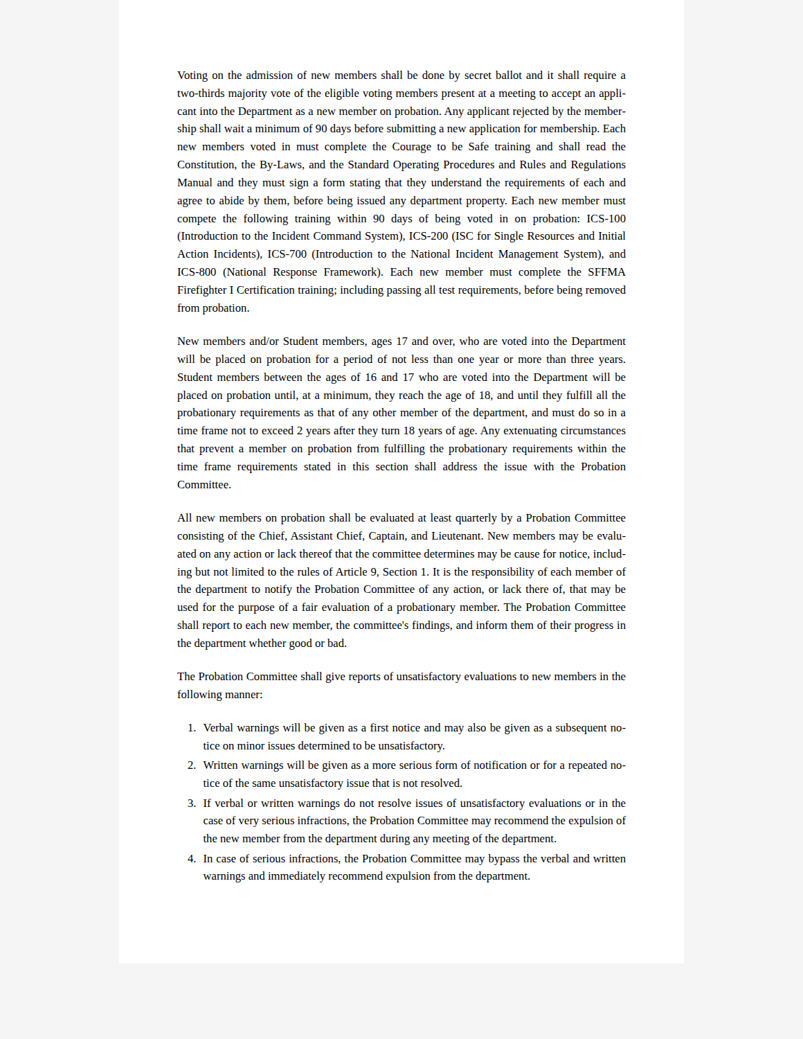Voting on the admission of new members shall be done by secret ballot and it shall require a two-thirds majority vote of the eligible voting members present at a meeting to accept an applicant into the Department as a new member on probation. Any applicant rejected by the membership shall wait a minimum of 90 days before submitting a new application for membership. Each new members voted in must complete the Courage to be Safe training and shall read the Constitution, the By-Laws, and the Standard Operating Procedures and Rules and Regulations Manual and they must sign a form stating that they understand the requirements of each and agree to abide by them, before being issued any department property. Each new member must compete the following training within 90 days of being voted in on probation: ICS-100 (Introduction to the Incident Command System), ICS-200 (ISC for Single Resources and Initial Action Incidents), ICS-700 (Introduction to the National Incident Management System), and ICS-800 (National Response Framework). Each new member must complete the SFFMA Firefighter I Certification training; including passing all test requirements, before being removed from probation.
New members and/or Student members, ages 17 and over, who are voted into the Department will be placed on probation for a period of not less than one year or more than three years. Student members between the ages of 16 and 17 who are voted into the Department will be placed on probation until, at a minimum, they reach the age of 18, and until they fulfill all the probationary requirements as that of any other member of the department, and must do so in a time frame not to exceed 2 years after they turn 18 years of age. Any extenuating circumstances that prevent a member on probation from fulfilling the probationary requirements within the time frame requirements stated in this section shall address the issue with the Probation Committee.
All new members on probation shall be evaluated at least quarterly by a Probation Committee consisting of the Chief, Assistant Chief, Captain, and Lieutenant. New members may be evaluated on any action or lack thereof that the committee determines may be cause for notice, including but not limited to the rules of Article 9, Section 1. It is the responsibility of each member of the department to notify the Probation Committee of any action, or lack there of, that may be used for the purpose of a fair evaluation of a probationary member. The Probation Committee shall report to each new member, the committee's findings, and inform them of their progress in the department whether good or bad.
The Probation Committee shall give reports of unsatisfactory evaluations to new members in the following manner:
Verbal warnings will be given as a first notice and may also be given as a subsequent notice on minor issues determined to be unsatisfactory.
Written warnings will be given as a more serious form of notification or for a repeated notice of the same unsatisfactory issue that is not resolved.
If verbal or written warnings do not resolve issues of unsatisfactory evaluations or in the case of very serious infractions, the Probation Committee may recommend the expulsion of the new member from the department during any meeting of the department.
In case of serious infractions, the Probation Committee may bypass the verbal and written warnings and immediately recommend expulsion from the department.